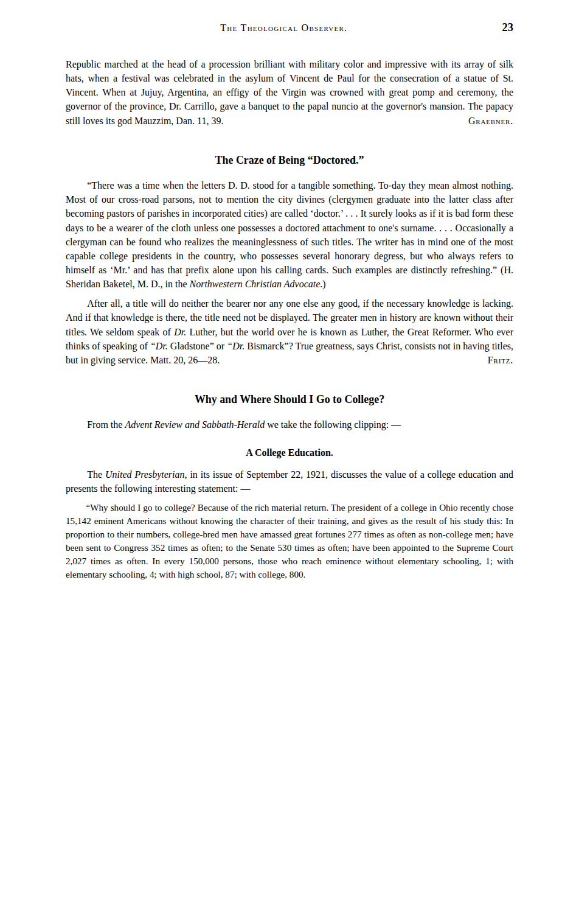The Theological Observer. 23
Republic marched at the head of a procession brilliant with military color and impressive with its array of silk hats, when a festival was celebrated in the asylum of Vincent de Paul for the consecration of a statue of St. Vincent. When at Jujuy, Argentina, an effigy of the Virgin was crowned with great pomp and ceremony, the governor of the province, Dr. Carrillo, gave a banquet to the papal nuncio at the governor's mansion. The papacy still loves its god Mauzzim, Dan. 11, 39. Graebner.
The Craze of Being “Doctored.”
“There was a time when the letters D. D. stood for a tangible something. To-day they mean almost nothing. Most of our cross-road parsons, not to mention the city divines (clergymen graduate into the latter class after becoming pastors of parishes in incorporated cities) are called ‘doctor.’ . . . It surely looks as if it is bad form these days to be a wearer of the cloth unless one possesses a doctored attachment to one's surname. . . . Occasionally a clergyman can be found who realizes the meaninglessness of such titles. The writer has in mind one of the most capable college presidents in the country, who possesses several honorary degress, but who always refers to himself as ‘Mr.’ and has that prefix alone upon his calling cards. Such examples are distinctly refreshing.” (H. Sheridan Baketel, M. D., in the Northwestern Christian Advocate.)
After all, a title will do neither the bearer nor any one else any good, if the necessary knowledge is lacking. And if that knowledge is there, the title need not be displayed. The greater men in history are known without their titles. We seldom speak of Dr. Luther, but the world over he is known as Luther, the Great Reformer. Who ever thinks of speaking of “Dr. Gladstone” or “Dr. Bismarck”? True greatness, says Christ, consists not in having titles, but in giving service. Matt. 20, 26—28. Fritz.
Why and Where Should I Go to College?
From the Advent Review and Sabbath-Herald we take the following clipping: —
A College Education.
The United Presbyterian, in its issue of September 22, 1921, discusses the value of a college education and presents the following interesting statement: —
“Why should I go to college? Because of the rich material return. The president of a college in Ohio recently chose 15,142 eminent Americans without knowing the character of their training, and gives as the result of his study this: In proportion to their numbers, college-bred men have amassed great fortunes 277 times as often as non-college men; have been sent to Congress 352 times as often; to the Senate 530 times as often; have been appointed to the Supreme Court 2,027 times as often. In every 150,000 persons, those who reach eminence without elementary schooling, 1; with elementary schooling, 4; with high school, 87; with college, 800.